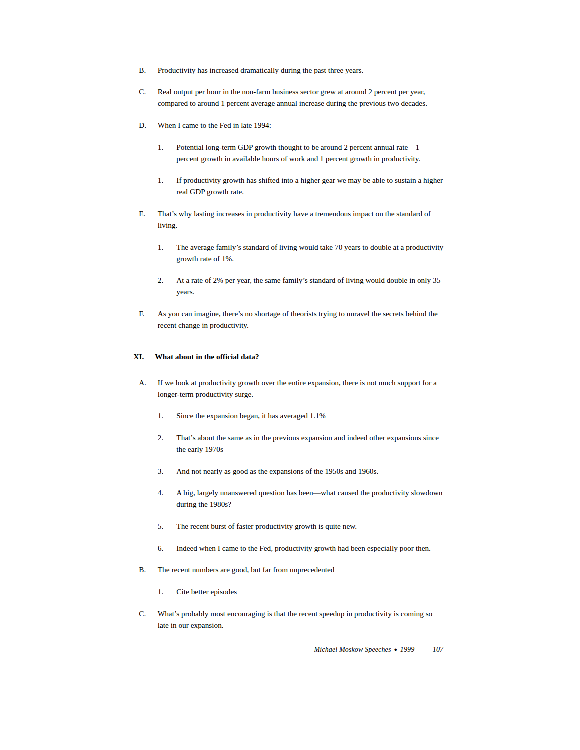B. Productivity has increased dramatically during the past three years.
C. Real output per hour in the non-farm business sector grew at around 2 percent per year, compared to around 1 percent average annual increase during the previous two decades.
D. When I came to the Fed in late 1994:
1. Potential long-term GDP growth thought to be around 2 percent annual rate—1 percent growth in available hours of work and 1 percent growth in productivity.
1. If productivity growth has shifted into a higher gear we may be able to sustain a higher real GDP growth rate.
E. That’s why lasting increases in productivity have a tremendous impact on the standard of living.
1. The average family’s standard of living would take 70 years to double at a productivity growth rate of 1%.
2. At a rate of 2% per year, the same family’s standard of living would double in only 35 years.
F. As you can imagine, there’s no shortage of theorists trying to unravel the secrets behind the recent change in productivity.
XI. What about in the official data?
A. If we look at productivity growth over the entire expansion, there is not much support for a longer-term productivity surge.
1. Since the expansion began, it has averaged 1.1%
2. That’s about the same as in the previous expansion and indeed other expansions since the early 1970s
3. And not nearly as good as the expansions of the 1950s and 1960s.
4. A big, largely unanswered question has been—what caused the productivity slowdown during the 1980s?
5. The recent burst of faster productivity growth is quite new.
6. Indeed when I came to the Fed, productivity growth had been especially poor then.
B. The recent numbers are good, but far from unprecedented
1. Cite better episodes
C. What’s probably most encouraging is that the recent speedup in productivity is coming so late in our expansion.
Michael Moskow Speeches●1999107